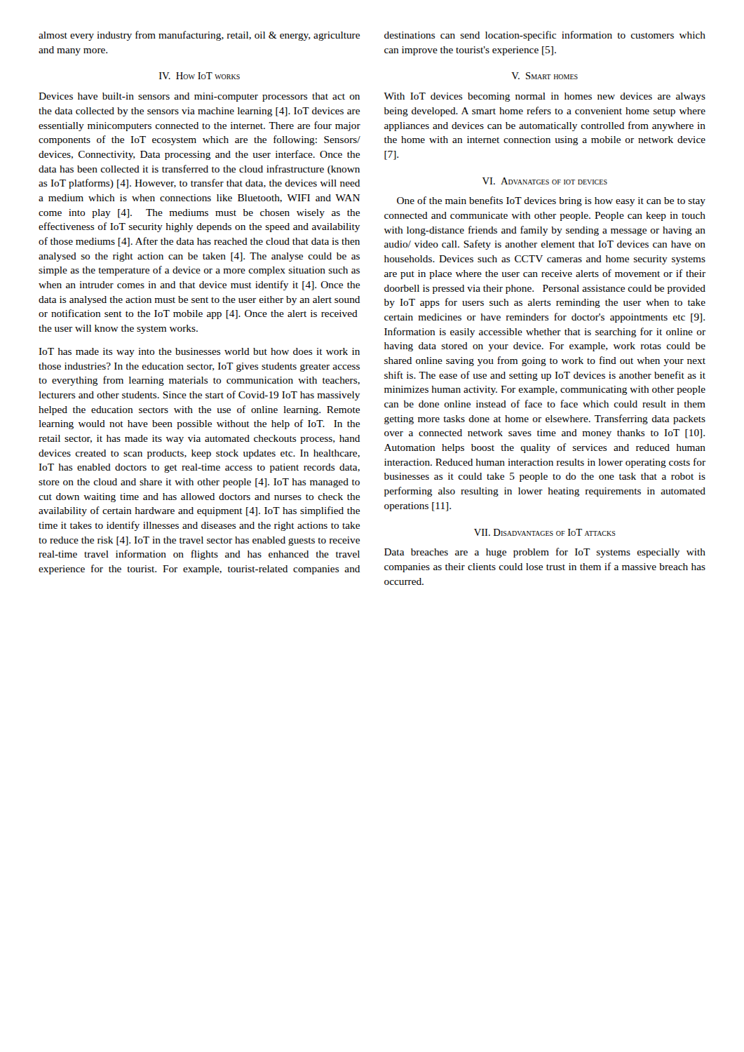almost every industry from manufacturing, retail, oil & energy, agriculture and many more.
IV. How IoT works
Devices have built-in sensors and mini-computer processors that act on the data collected by the sensors via machine learning [4]. IoT devices are essentially minicomputers connected to the internet. There are four major components of the IoT ecosystem which are the following: Sensors/ devices, Connectivity, Data processing and the user interface. Once the data has been collected it is transferred to the cloud infrastructure (known as IoT platforms) [4]. However, to transfer that data, the devices will need a medium which is when connections like Bluetooth, WIFI and WAN come into play [4]. The mediums must be chosen wisely as the effectiveness of IoT security highly depends on the speed and availability of those mediums [4]. After the data has reached the cloud that data is then analysed so the right action can be taken [4]. The analyse could be as simple as the temperature of a device or a more complex situation such as when an intruder comes in and that device must identify it [4]. Once the data is analysed the action must be sent to the user either by an alert sound or notification sent to the IoT mobile app [4]. Once the alert is received the user will know the system works.
IoT has made its way into the businesses world but how does it work in those industries? In the education sector, IoT gives students greater access to everything from learning materials to communication with teachers, lecturers and other students. Since the start of Covid-19 IoT has massively helped the education sectors with the use of online learning. Remote learning would not have been possible without the help of IoT. In the retail sector, it has made its way via automated checkouts process, hand devices created to scan products, keep stock updates etc. In healthcare, IoT has enabled doctors to get real-time access to patient records data, store on the cloud and share it with other people [4]. IoT has managed to cut down waiting time and has allowed doctors and nurses to check the availability of certain hardware and equipment [4]. IoT has simplified the time it takes to identify illnesses and diseases and the right actions to take to reduce the risk [4]. IoT in the travel sector has enabled guests to receive real-time travel information on flights and has enhanced the travel experience for the tourist. For example, tourist-related companies and destinations can send location-specific information to customers which can improve the tourist's experience [5].
V. Smart homes
With IoT devices becoming normal in homes new devices are always being developed. A smart home refers to a convenient home setup where appliances and devices can be automatically controlled from anywhere in the home with an internet connection using a mobile or network device [7].
VI. Advanatges of iot devices
One of the main benefits IoT devices bring is how easy it can be to stay connected and communicate with other people. People can keep in touch with long-distance friends and family by sending a message or having an audio/ video call. Safety is another element that IoT devices can have on households. Devices such as CCTV cameras and home security systems are put in place where the user can receive alerts of movement or if their doorbell is pressed via their phone. Personal assistance could be provided by IoT apps for users such as alerts reminding the user when to take certain medicines or have reminders for doctor's appointments etc [9]. Information is easily accessible whether that is searching for it online or having data stored on your device. For example, work rotas could be shared online saving you from going to work to find out when your next shift is. The ease of use and setting up IoT devices is another benefit as it minimizes human activity. For example, communicating with other people can be done online instead of face to face which could result in them getting more tasks done at home or elsewhere. Transferring data packets over a connected network saves time and money thanks to IoT [10]. Automation helps boost the quality of services and reduced human interaction. Reduced human interaction results in lower operating costs for businesses as it could take 5 people to do the one task that a robot is performing also resulting in lower heating requirements in automated operations [11].
VII. Disadvantages of IoT attacks
Data breaches are a huge problem for IoT systems especially with companies as their clients could lose trust in them if a massive breach has occurred.